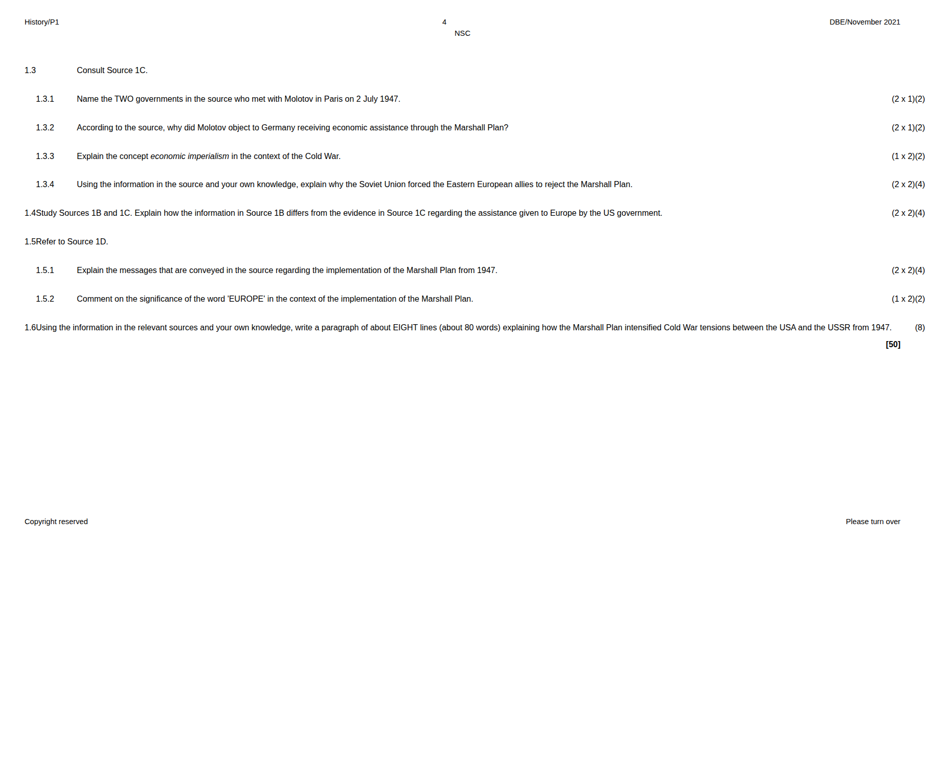History/P1
4
DBE/November 2021
NSC
| 1.3 | | Consult Source 1C. | | |
| | 1.3.1 | Name the TWO governments in the source who met with Molotov in Paris on 2 July 1947. | (2 x 1) | (2) |
| | 1.3.2 | According to the source, why did Molotov object to Germany receiving economic assistance through the Marshall Plan? | (2 x 1) | (2) |
| | 1.3.3 | Explain the concept economic imperialism in the context of the Cold War. | (1 x 2) | (2) |
| | 1.3.4 | Using the information in the source and your own knowledge, explain why the Soviet Union forced the Eastern European allies to reject the Marshall Plan. | (2 x 2) | (4) |
| 1.4 | Study Sources 1B and 1C. Explain how the information in Source 1B differs from the evidence in Source 1C regarding the assistance given to Europe by the US government. | (2 x 2) | (4) |
| 1.5 | Refer to Source 1D. | | |
| | 1.5.1 | Explain the messages that are conveyed in the source regarding the implementation of the Marshall Plan from 1947. | (2 x 2) | (4) |
| | 1.5.2 | Comment on the significance of the word 'EUROPE' in the context of the implementation of the Marshall Plan. | (1 x 2) | (2) |
| 1.6 | Using the information in the relevant sources and your own knowledge, write a paragraph of about EIGHT lines (about 80 words) explaining how the Marshall Plan intensified Cold War tensions between the USA and the USSR from 1947. | | (8) |
[50]
Copyright reserved
Please turn over